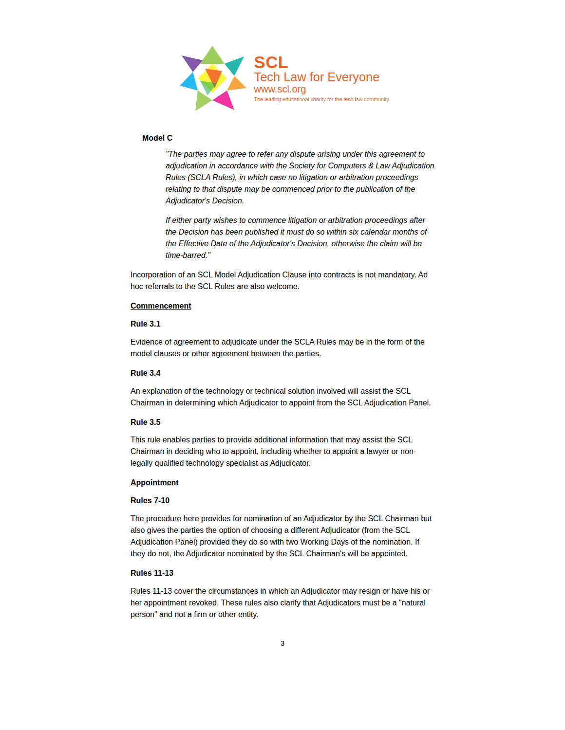SCL
Tech Law for Everyone
www.scl.org
The leading educational charity for the tech law community
Model C
"The parties may agree to refer any dispute arising under this agreement to adjudication in accordance with the Society for Computers & Law Adjudication Rules (SCLA Rules), in which case no litigation or arbitration proceedings relating to that dispute may be commenced prior to the publication of the Adjudicator's Decision.
If either party wishes to commence litigation or arbitration proceedings after the Decision has been published it must do so within six calendar months of the Effective Date of the Adjudicator's Decision, otherwise the claim will be time-barred."
Incorporation of an SCL Model Adjudication Clause into contracts is not mandatory. Ad hoc referrals to the SCL Rules are also welcome.
Commencement
Rule 3.1
Evidence of agreement to adjudicate under the SCLA Rules may be in the form of the model clauses or other agreement between the parties.
Rule 3.4
An explanation of the technology or technical solution involved will assist the SCL Chairman in determining which Adjudicator to appoint from the SCL Adjudication Panel.
Rule 3.5
This rule enables parties to provide additional information that may assist the SCL Chairman in deciding who to appoint, including whether to appoint a lawyer or non-legally qualified technology specialist as Adjudicator.
Appointment
Rules 7-10
The procedure here provides for nomination of an Adjudicator by the SCL Chairman but also gives the parties the option of choosing a different Adjudicator (from the SCL Adjudication Panel) provided they do so with two Working Days of the nomination. If they do not, the Adjudicator nominated by the SCL Chairman's will be appointed.
Rules 11-13
Rules 11-13 cover the circumstances in which an Adjudicator may resign or have his or her appointment revoked. These rules also clarify that Adjudicators must be a "natural person" and not a firm or other entity.
3